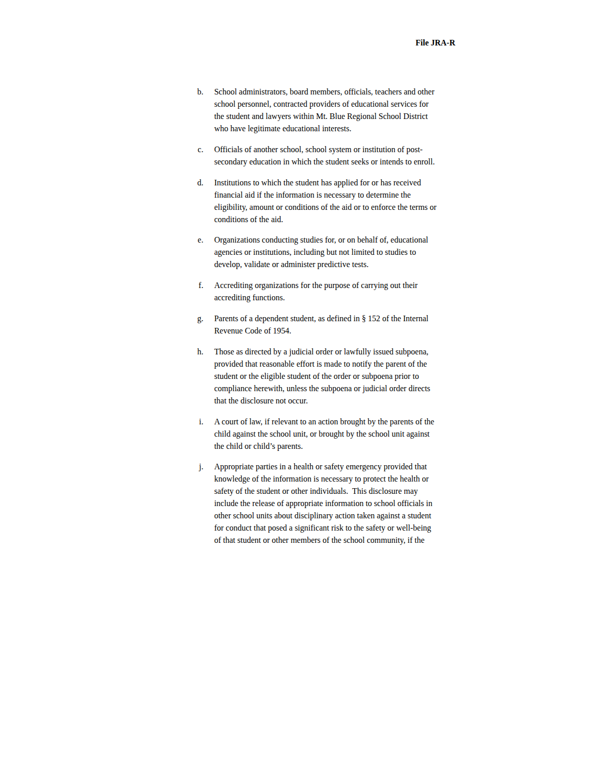File JRA-R
School administrators, board members, officials, teachers and other school personnel, contracted providers of educational services for the student and lawyers within Mt. Blue Regional School District who have legitimate educational interests.
Officials of another school, school system or institution of post-secondary education in which the student seeks or intends to enroll.
Institutions to which the student has applied for or has received financial aid if the information is necessary to determine the eligibility, amount or conditions of the aid or to enforce the terms or conditions of the aid.
Organizations conducting studies for, or on behalf of, educational agencies or institutions, including but not limited to studies to develop, validate or administer predictive tests.
Accrediting organizations for the purpose of carrying out their accrediting functions.
Parents of a dependent student, as defined in § 152 of the Internal Revenue Code of 1954.
Those as directed by a judicial order or lawfully issued subpoena, provided that reasonable effort is made to notify the parent of the student or the eligible student of the order or subpoena prior to compliance herewith, unless the subpoena or judicial order directs that the disclosure not occur.
A court of law, if relevant to an action brought by the parents of the child against the school unit, or brought by the school unit against the child or child’s parents.
Appropriate parties in a health or safety emergency provided that knowledge of the information is necessary to protect the health or safety of the student or other individuals. This disclosure may include the release of appropriate information to school officials in other school units about disciplinary action taken against a student for conduct that posed a significant risk to the safety or well-being of that student or other members of the school community, if the